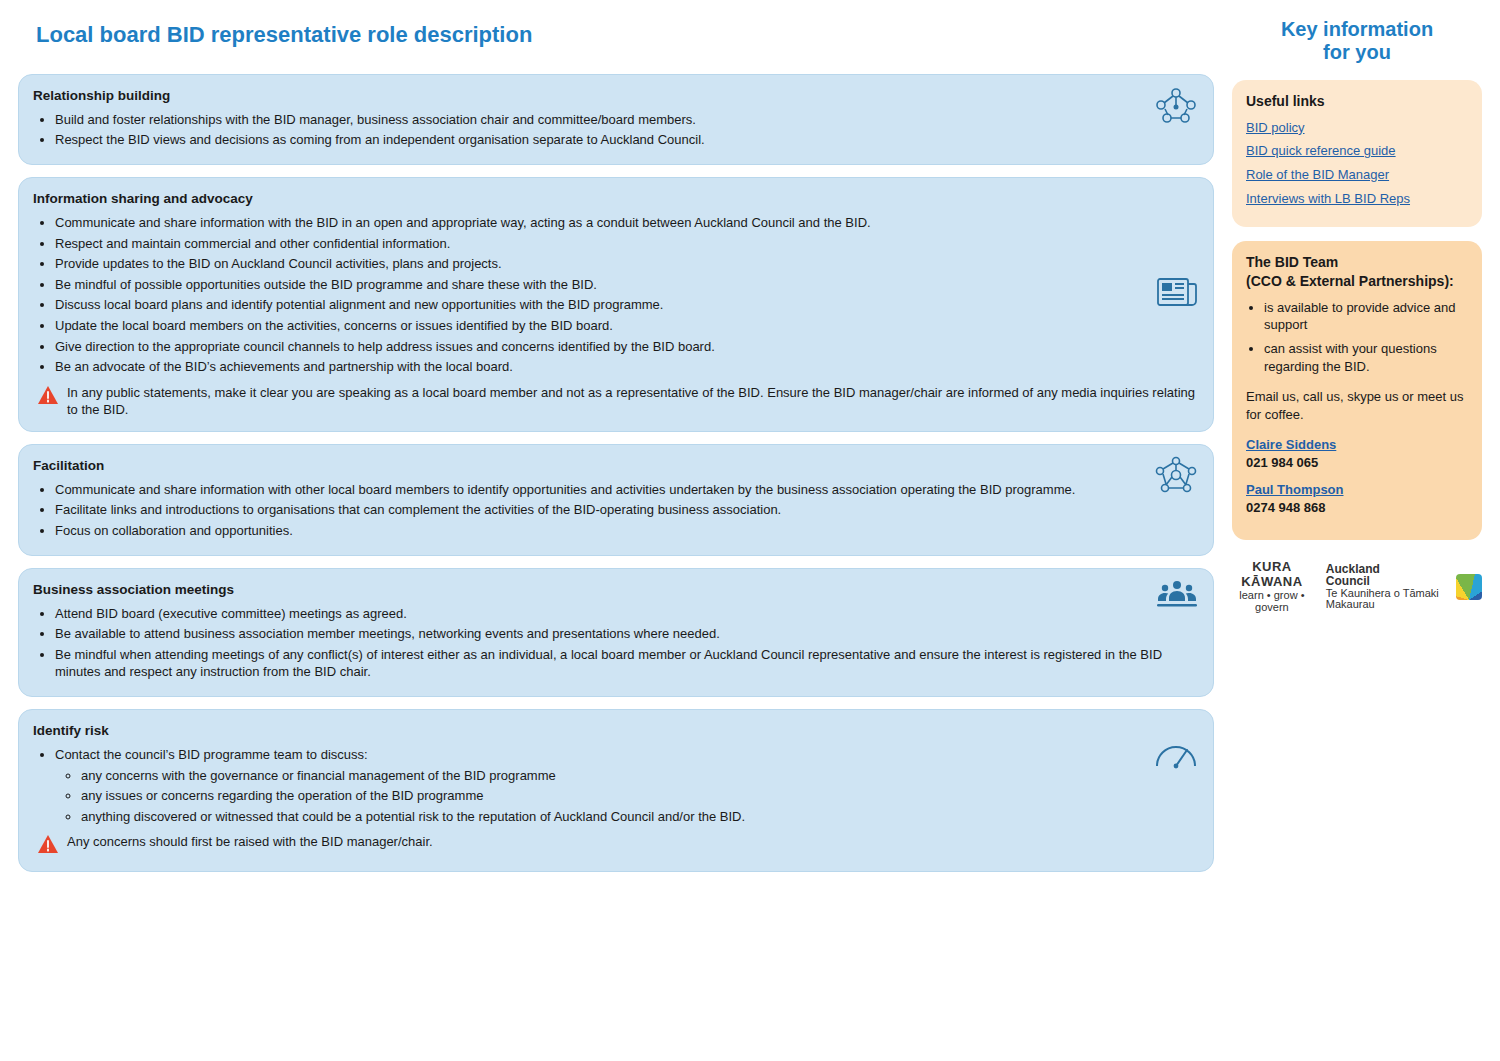Local board BID representative role description
Relationship building
Build and foster relationships with the BID manager, business association chair and committee/board members.
Respect the BID views and decisions as coming from an independent organisation separate to Auckland Council.
Information sharing and advocacy
Communicate and share information with the BID in an open and appropriate way, acting as a conduit between Auckland Council and the BID.
Respect and maintain commercial and other confidential information.
Provide updates to the BID on Auckland Council activities, plans and projects.
Be mindful of possible opportunities outside the BID programme and share these with the BID.
Discuss local board plans and identify potential alignment and new opportunities with the BID programme.
Update the local board members on the activities, concerns or issues identified by the BID board.
Give direction to the appropriate council channels to help address issues and concerns identified by the BID board.
Be an advocate of the BID’s achievements and partnership with the local board.
In any public statements, make it clear you are speaking as a local board member and not as a representative of the BID. Ensure the BID manager/chair are informed of any media inquiries relating to the BID.
Facilitation
Communicate and share information with other local board members to identify opportunities and activities undertaken by the business association operating the BID programme.
Facilitate links and introductions to organisations that can complement the activities of the BID-operating business association.
Focus on collaboration and opportunities.
Business association meetings
Attend BID board (executive committee) meetings as agreed.
Be available to attend business association member meetings, networking events and presentations where needed.
Be mindful when attending meetings of any conflict(s) of interest either as an individual, a local board member or Auckland Council representative and ensure the interest is registered in the BID minutes and respect any instruction from the BID chair.
Identify risk
Contact the council’s BID programme team to discuss:
any concerns with the governance or financial management of the BID programme
any issues or concerns regarding the operation of the BID programme
anything discovered or witnessed that could be a potential risk to the reputation of Auckland Council and/or the BID.
Any concerns should first be raised with the BID manager/chair.
Key information
for you
Useful links
BID policy BID quick reference guide Role of the BID Manager Interviews with LB BID Reps
The BID Team
(CCO & External Partnerships):
is available to provide advice and support
can assist with your questions regarding the BID.
Email us, call us, skype us or meet us for coffee.
Claire Siddens
021 984 065
Paul Thompson
0274 948 868
KURA KĀWANA
learn • grow • govern
Auckland Council Te Kaunihera o Tāmaki Makaurau